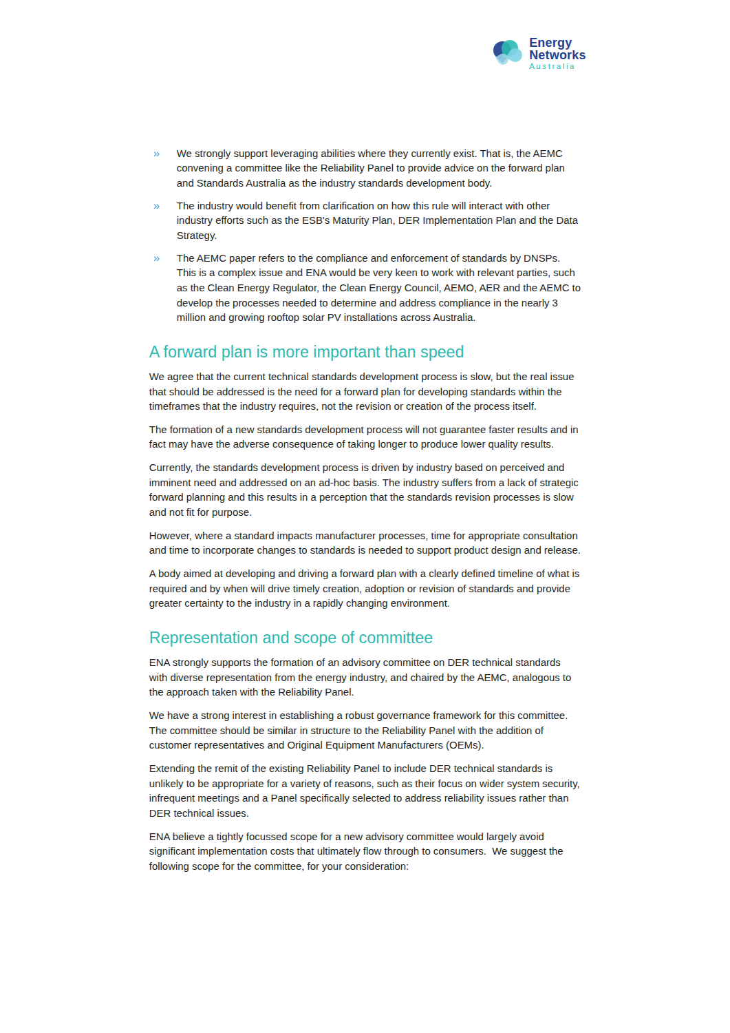Energy Networks Australia
We strongly support leveraging abilities where they currently exist. That is, the AEMC convening a committee like the Reliability Panel to provide advice on the forward plan and Standards Australia as the industry standards development body.
The industry would benefit from clarification on how this rule will interact with other industry efforts such as the ESB's Maturity Plan, DER Implementation Plan and the Data Strategy.
The AEMC paper refers to the compliance and enforcement of standards by DNSPs. This is a complex issue and ENA would be very keen to work with relevant parties, such as the Clean Energy Regulator, the Clean Energy Council, AEMO, AER and the AEMC to develop the processes needed to determine and address compliance in the nearly 3 million and growing rooftop solar PV installations across Australia.
A forward plan is more important than speed
We agree that the current technical standards development process is slow, but the real issue that should be addressed is the need for a forward plan for developing standards within the timeframes that the industry requires, not the revision or creation of the process itself.
The formation of a new standards development process will not guarantee faster results and in fact may have the adverse consequence of taking longer to produce lower quality results.
Currently, the standards development process is driven by industry based on perceived and imminent need and addressed on an ad-hoc basis. The industry suffers from a lack of strategic forward planning and this results in a perception that the standards revision processes is slow and not fit for purpose.
However, where a standard impacts manufacturer processes, time for appropriate consultation and time to incorporate changes to standards is needed to support product design and release.
A body aimed at developing and driving a forward plan with a clearly defined timeline of what is required and by when will drive timely creation, adoption or revision of standards and provide greater certainty to the industry in a rapidly changing environment.
Representation and scope of committee
ENA strongly supports the formation of an advisory committee on DER technical standards with diverse representation from the energy industry, and chaired by the AEMC, analogous to the approach taken with the Reliability Panel.
We have a strong interest in establishing a robust governance framework for this committee. The committee should be similar in structure to the Reliability Panel with the addition of customer representatives and Original Equipment Manufacturers (OEMs).
Extending the remit of the existing Reliability Panel to include DER technical standards is unlikely to be appropriate for a variety of reasons, such as their focus on wider system security, infrequent meetings and a Panel specifically selected to address reliability issues rather than DER technical issues.
ENA believe a tightly focussed scope for a new advisory committee would largely avoid significant implementation costs that ultimately flow through to consumers. We suggest the following scope for the committee, for your consideration: